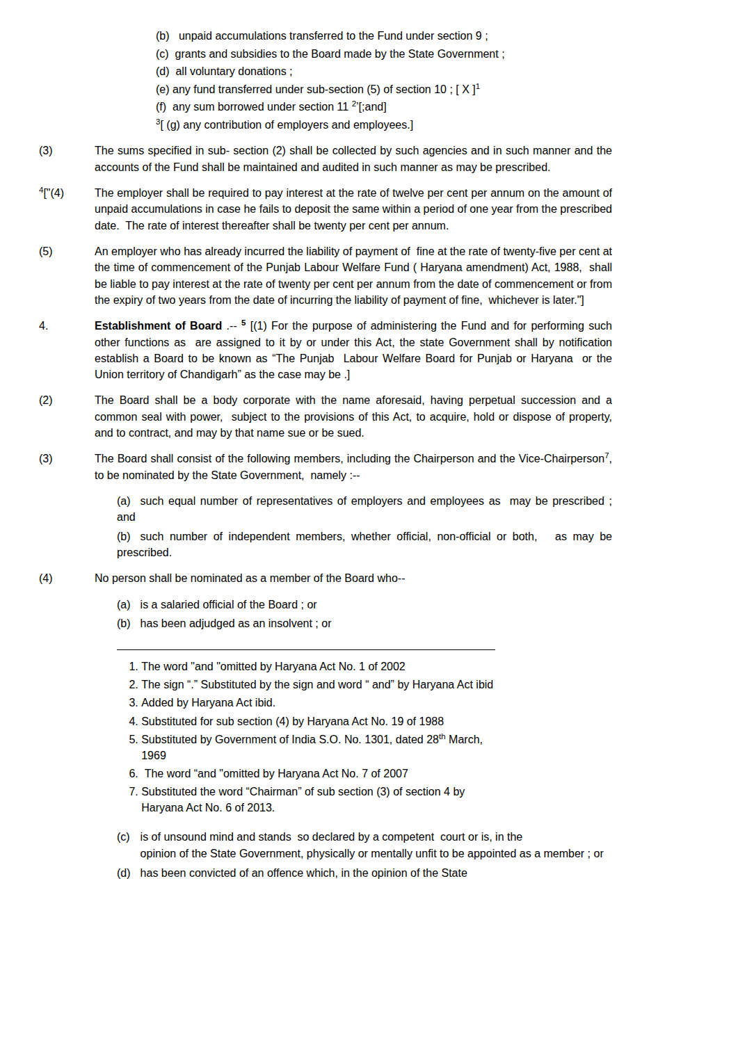(b) unpaid accumulations transferred to the Fund under section 9 ;
(c) grants and subsidies to the Board made by the State Government ;
(d) all voluntary donations ;
(e) any fund transferred under sub-section (5) of section 10 ; [ X ]1
(f) any sum borrowed under section 11 2’[;and]
3[ (g) any contribution of employers and employees.]
(3)
The sums specified in sub- section (2) shall be collected by such agencies and in such manner and the accounts of the Fund shall be maintained and audited in such manner as may be prescribed.
4["(4)
The employer shall be required to pay interest at the rate of twelve per cent per annum on the amount of unpaid accumulations in case he fails to deposit the same within a period of one year from the prescribed date. The rate of interest thereafter shall be twenty per cent per annum.
(5)
An employer who has already incurred the liability of payment of fine at the rate of twenty-five per cent at the time of commencement of the Punjab Labour Welfare Fund ( Haryana amendment) Act, 1988, shall be liable to pay interest at the rate of twenty per cent per annum from the date of commencement or from the expiry of two years from the date of incurring the liability of payment of fine, whichever is later."]
4.
Establishment of Board .-- 5 [(1) For the purpose of administering the Fund and for performing such other functions as are assigned to it by or under this Act, the state Government shall by notification establish a Board to be known as “The Punjab Labour Welfare Board for Punjab or Haryana or the Union territory of Chandigarh” as the case may be .]
(2)
The Board shall be a body corporate with the name aforesaid, having perpetual succession and a common seal with power, subject to the provisions of this Act, to acquire, hold or dispose of property, and to contract, and may by that name sue or be sued.
(3)
The Board shall consist of the following members, including the Chairperson and the Vice-Chairperson7, to be nominated by the State Government, namely :--
(a) such equal number of representatives of employers and employees as may be prescribed ; and
(b) such number of independent members, whether official, non-official or both, as may be prescribed.
(4)
No person shall be nominated as a member of the Board who--
(a) is a salaried official of the Board ; or
(b) has been adjudged as an insolvent ; or
The word "and "omitted by Haryana Act No. 1 of 2002
The sign “.” Substituted by the sign and word “ and” by Haryana Act ibid
Added by Haryana Act ibid.
Substituted for sub section (4) by Haryana Act No. 19 of 1988
Substituted by Government of India S.O. No. 1301, dated 28th March, 1969
The word “and "omitted by Haryana Act No. 7 of 2007
Substituted the word “Chairman” of sub section (3) of section 4 by Haryana Act No. 6 of 2013.
(c) is of unsound mind and stands so declared by a competent court or is, in the opinion of the State Government, physically or mentally unfit to be appointed as a member ; or
(d) has been convicted of an offence which, in the opinion of the State